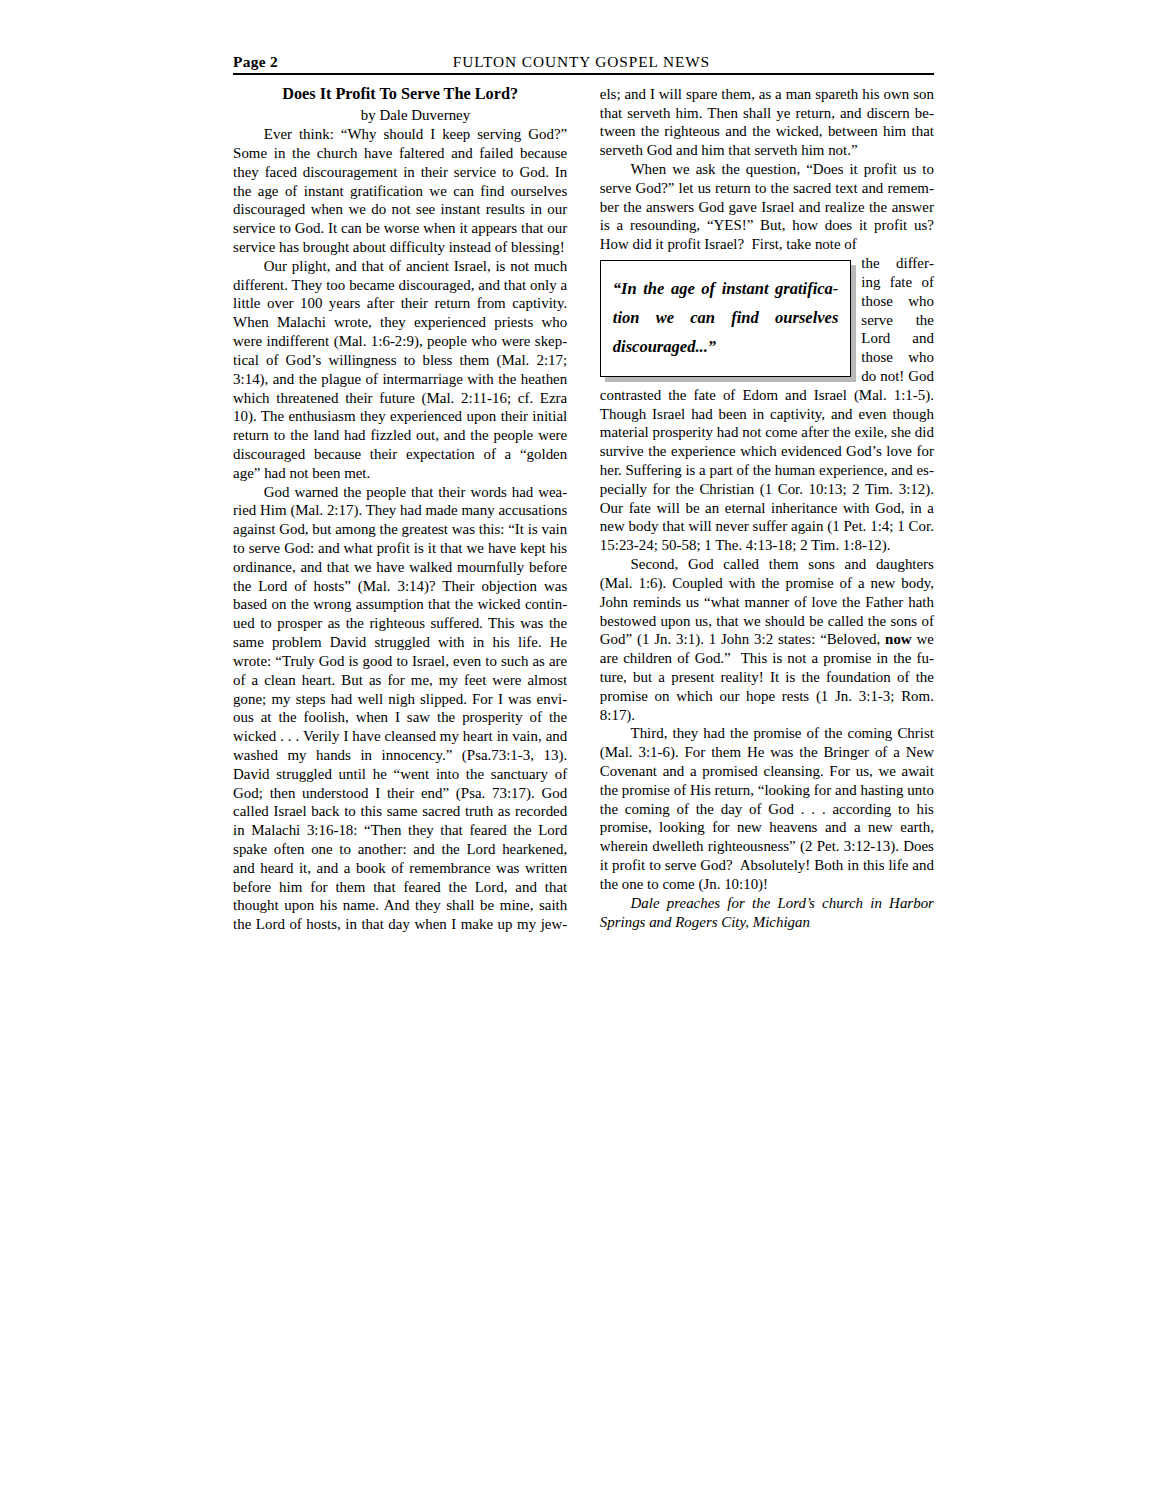Page 2 FULTON COUNTY GOSPEL NEWS
Does It Profit To Serve The Lord?
by Dale Duverney
Ever think: “Why should I keep serving God?” Some in the church have faltered and failed because they faced discouragement in their service to God. In the age of instant gratification we can find ourselves discouraged when we do not see instant results in our service to God. It can be worse when it appears that our service has brought about difficulty instead of blessing!
Our plight, and that of ancient Israel, is not much different. They too became discouraged, and that only a little over 100 years after their return from captivity. When Malachi wrote, they experienced priests who were indifferent (Mal. 1:6-2:9), people who were skeptical of God’s willingness to bless them (Mal. 2:17; 3:14), and the plague of intermarriage with the heathen which threatened their future (Mal. 2:11-16; cf. Ezra 10). The enthusiasm they experienced upon their initial return to the land had fizzled out, and the people were discouraged because their expectation of a “golden age” had not been met.
God warned the people that their words had wearied Him (Mal. 2:17). They had made many accusations against God, but among the greatest was this: “It is vain to serve God: and what profit is it that we have kept his ordinance, and that we have walked mournfully before the Lord of hosts” (Mal. 3:14)? Their objection was based on the wrong assumption that the wicked continued to prosper as the righteous suffered. This was the same problem David struggled with in his life. He wrote: “Truly God is good to Israel, even to such as are of a clean heart. But as for me, my feet were almost gone; my steps had well nigh slipped. For I was envious at the foolish, when I saw the prosperity of the wicked . . . Verily I have cleansed my heart in vain, and washed my hands in innocency.” (Psa.73:1-3, 13). David struggled until he “went into the sanctuary of God; then understood I their end” (Psa. 73:17). God called Israel back to this same sacred truth as recorded in Malachi 3:16-18: “Then they that feared the Lord spake often one to another: and the Lord hearkened, and heard it, and a book of remembrance was written before him for them that feared the Lord, and that thought upon his name. And they shall be mine, saith the Lord of hosts, in that day when I make up my jewels; and I will spare them, as a man spareth his own son that serveth him. Then shall ye return, and discern between the righteous and the wicked, between him that serveth God and him that serveth him not.”
When we ask the question, “Does it profit us to serve God?” let us return to the sacred text and remember the answers God gave Israel and realize the answer is a resounding, “YES!” But, how does it profit us? How did it profit Israel? First, take note of
“In the age of instant gratification we can find ourselves discouraged...”
the differing fate of those who serve the Lord and those who do not! God contrasted the fate of Edom and Israel (Mal. 1:1-5). Though Israel had been in captivity, and even though material prosperity had not come after the exile, she did survive the experience which evidenced God’s love for her. Suffering is a part of the human experience, and especially for the Christian (1 Cor. 10:13; 2 Tim. 3:12). Our fate will be an eternal inheritance with God, in a new body that will never suffer again (1 Pet. 1:4; 1 Cor. 15:23-24; 50-58; 1 The. 4:13-18; 2 Tim. 1:8-12).
Second, God called them sons and daughters (Mal. 1:6). Coupled with the promise of a new body, John reminds us “what manner of love the Father hath bestowed upon us, that we should be called the sons of God” (1 Jn. 3:1). 1 John 3:2 states: “Beloved, now we are children of God.” This is not a promise in the future, but a present reality! It is the foundation of the promise on which our hope rests (1 Jn. 3:1-3; Rom. 8:17).
Third, they had the promise of the coming Christ (Mal. 3:1-6). For them He was the Bringer of a New Covenant and a promised cleansing. For us, we await the promise of His return, “looking for and hasting unto the coming of the day of God . . . according to his promise, looking for new heavens and a new earth, wherein dwelleth righteousness” (2 Pet. 3:12-13). Does it profit to serve God? Absolutely! Both in this life and the one to come (Jn. 10:10)!
Dale preaches for the Lord’s church in Harbor Springs and Rogers City, Michigan